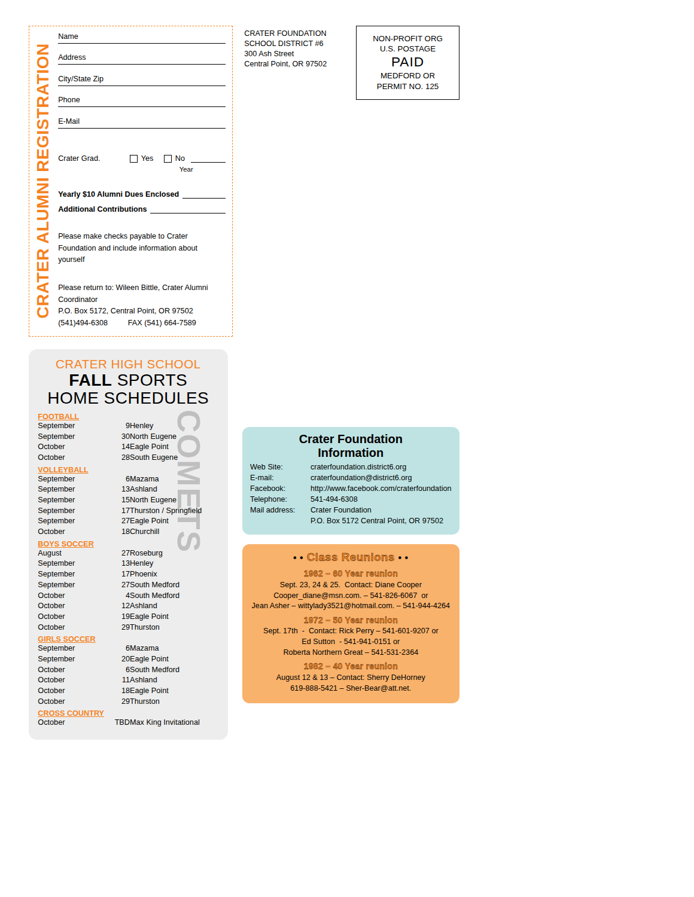CRATER ALUMNI REGISTRATION
Name
Address
City/State Zip
Phone
E-Mail
Crater Grad. Yes No
Year
Yearly $10 Alumni Dues Enclosed
Additional Contributions
Please make checks payable to Crater Foundation and include information about yourself
Please return to: Wileen Bittle, Crater Alumni Coordinator
P.O. Box 5172, Central Point, OR 97502
(541)494-6308 FAX (541) 664-7589
CRATER FOUNDATION
SCHOOL DISTRICT #6
300 Ash Street
Central Point, OR 97502
NON-PROFIT ORG
U.S. POSTAGE
PAID
MEDFORD OR
PERMIT NO. 125
CRATER HIGH SCHOOL
FALL SPORTS
HOME SCHEDULES
COMETS
FOOTBALL
| September | 9 | Henley |
| September | 30 | North Eugene |
| October | 14 | Eagle Point |
| October | 28 | South Eugene |
VOLLEYBALL
| September | 6 | Mazama |
| September | 13 | Ashland |
| September | 15 | North Eugene |
| September | 17 | Thurston / Springfield |
| September | 27 | Eagle Point |
| October | 18 | Churchill |
BOYS SOCCER
| August | 27 | Roseburg |
| September | 13 | Henley |
| September | 17 | Phoenix |
| September | 27 | South Medford |
| October | 4 | South Medford |
| October | 12 | Ashland |
| October | 19 | Eagle Point |
| October | 29 | Thurston |
GIRLS SOCCER
| September | 6 | Mazama |
| September | 20 | Eagle Point |
| October | 6 | South Medford |
| October | 11 | Ashland |
| October | 18 | Eagle Point |
| October | 29 | Thurston |
CROSS COUNTRY
| October | TBD | Max King Invitational |
Crater Foundation
Information
Web Site:
craterfoundation.district6.org
E-mail:
craterfoundation@district6.org
Facebook:
http://www.facebook.com/craterfoundation
Telephone:
541-494-6308
Mail address:
Crater Foundation
P.O. Box 5172 Central Point, OR 97502
• • Class Reunions • •
1962 – 60 Year reunion
Sept. 23, 24 & 25. Contact: Diane Cooper
Cooper_diane@msn.com. – 541-826-6067 or
Jean Asher – wittylady3521@hotmail.com. – 541-944-4264
1972 – 50 Year reunion
Sept. 17th - Contact: Rick Perry – 541-601-9207 or
Ed Sutton - 541-941-0151 or
Roberta Northern Great – 541-531-2364
1982 – 40 Year reunion
August 12 & 13 – Contact: Sherry DeHorney
619-888-5421 – Sher-Bear@att.net.